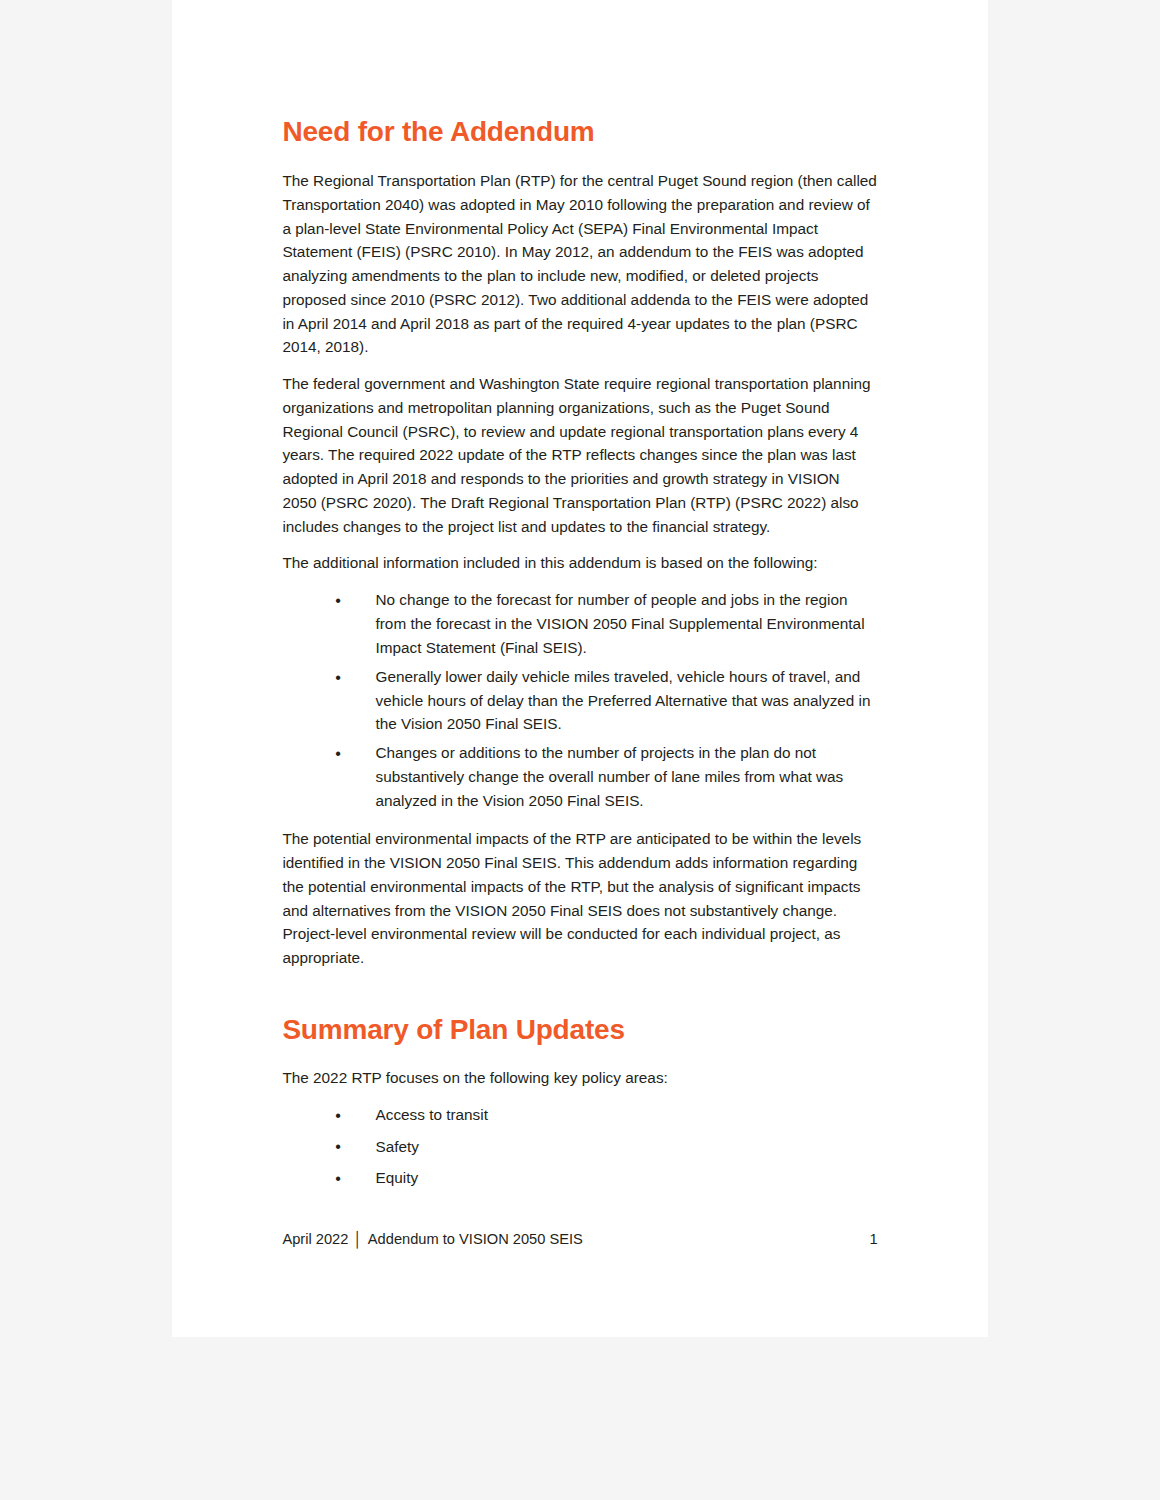Need for the Addendum
The Regional Transportation Plan (RTP) for the central Puget Sound region (then called Transportation 2040) was adopted in May 2010 following the preparation and review of a plan-level State Environmental Policy Act (SEPA) Final Environmental Impact Statement (FEIS) (PSRC 2010). In May 2012, an addendum to the FEIS was adopted analyzing amendments to the plan to include new, modified, or deleted projects proposed since 2010 (PSRC 2012). Two additional addenda to the FEIS were adopted in April 2014 and April 2018 as part of the required 4-year updates to the plan (PSRC 2014, 2018).
The federal government and Washington State require regional transportation planning organizations and metropolitan planning organizations, such as the Puget Sound Regional Council (PSRC), to review and update regional transportation plans every 4 years. The required 2022 update of the RTP reflects changes since the plan was last adopted in April 2018 and responds to the priorities and growth strategy in VISION 2050 (PSRC 2020). The Draft Regional Transportation Plan (RTP) (PSRC 2022) also includes changes to the project list and updates to the financial strategy.
The additional information included in this addendum is based on the following:
No change to the forecast for number of people and jobs in the region from the forecast in the VISION 2050 Final Supplemental Environmental Impact Statement (Final SEIS).
Generally lower daily vehicle miles traveled, vehicle hours of travel, and vehicle hours of delay than the Preferred Alternative that was analyzed in the Vision 2050 Final SEIS.
Changes or additions to the number of projects in the plan do not substantively change the overall number of lane miles from what was analyzed in the Vision 2050 Final SEIS.
The potential environmental impacts of the RTP are anticipated to be within the levels identified in the VISION 2050 Final SEIS. This addendum adds information regarding the potential environmental impacts of the RTP, but the analysis of significant impacts and alternatives from the VISION 2050 Final SEIS does not substantively change. Project-level environmental review will be conducted for each individual project, as appropriate.
Summary of Plan Updates
The 2022 RTP focuses on the following key policy areas:
Access to transit
Safety
Equity
April 2022│Addendum to VISION 2050 SEIS 1